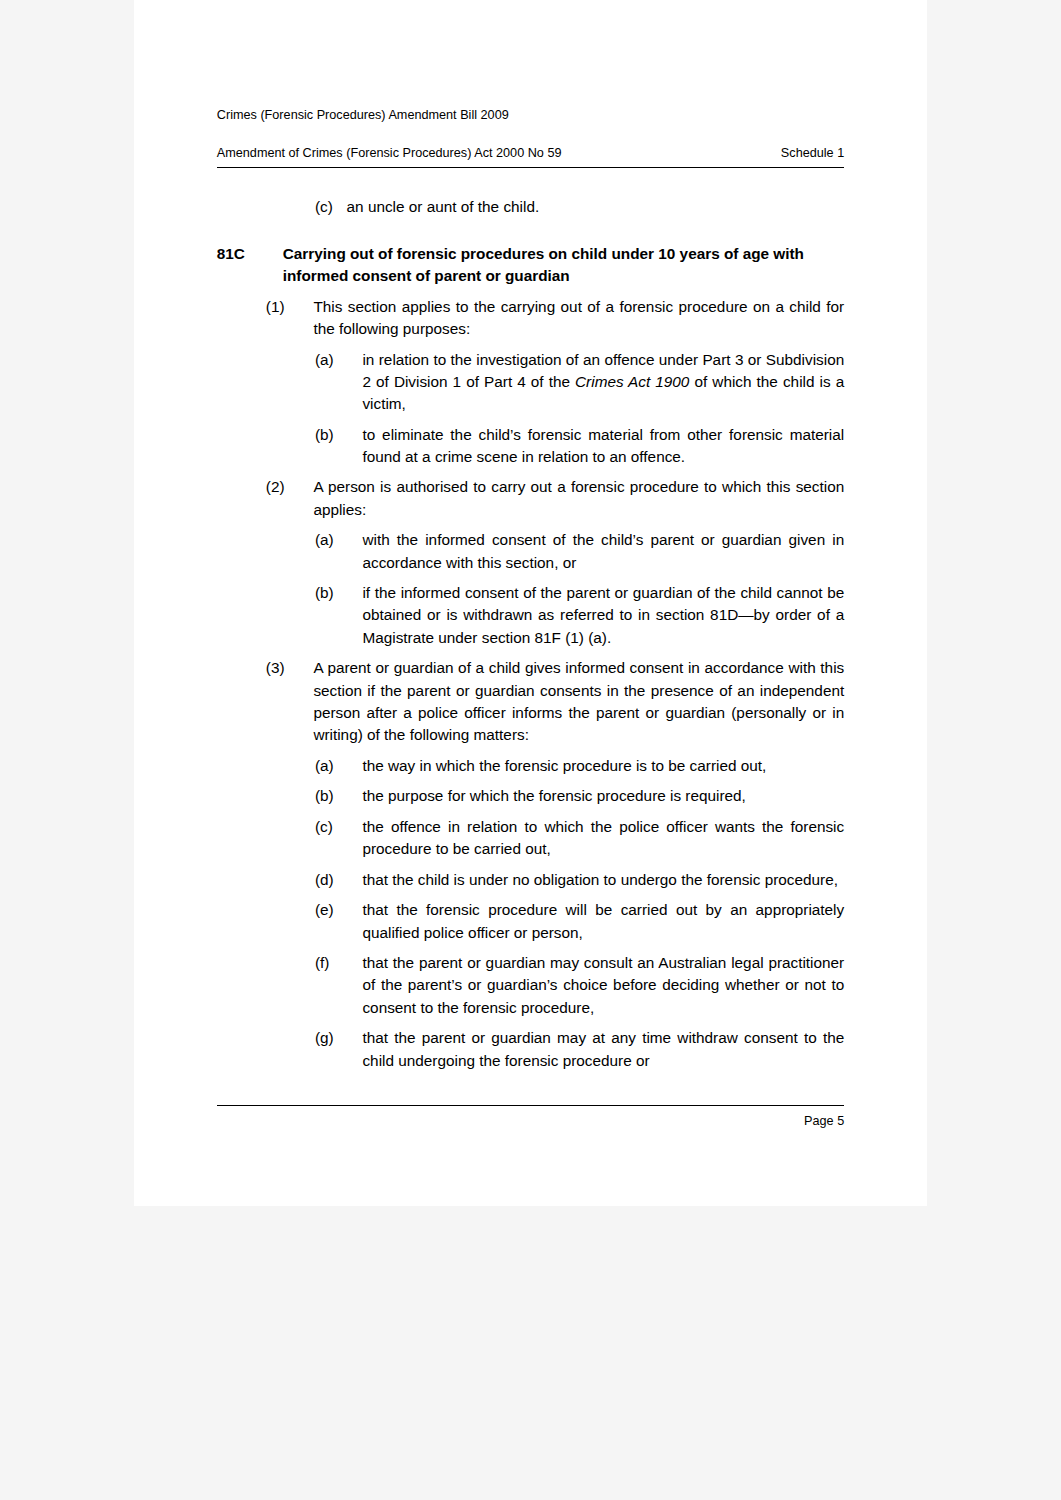Crimes (Forensic Procedures) Amendment Bill 2009
Amendment of Crimes (Forensic Procedures) Act 2000 No 59 Schedule 1
(c) an uncle or aunt of the child.
81C Carrying out of forensic procedures on child under 10 years of age with informed consent of parent or guardian
(1) This section applies to the carrying out of a forensic procedure on a child for the following purposes:
(a) in relation to the investigation of an offence under Part 3 or Subdivision 2 of Division 1 of Part 4 of the Crimes Act 1900 of which the child is a victim,
(b) to eliminate the child’s forensic material from other forensic material found at a crime scene in relation to an offence.
(2) A person is authorised to carry out a forensic procedure to which this section applies:
(a) with the informed consent of the child’s parent or guardian given in accordance with this section, or
(b) if the informed consent of the parent or guardian of the child cannot be obtained or is withdrawn as referred to in section 81D—by order of a Magistrate under section 81F (1) (a).
(3) A parent or guardian of a child gives informed consent in accordance with this section if the parent or guardian consents in the presence of an independent person after a police officer informs the parent or guardian (personally or in writing) of the following matters:
(a) the way in which the forensic procedure is to be carried out,
(b) the purpose for which the forensic procedure is required,
(c) the offence in relation to which the police officer wants the forensic procedure to be carried out,
(d) that the child is under no obligation to undergo the forensic procedure,
(e) that the forensic procedure will be carried out by an appropriately qualified police officer or person,
(f) that the parent or guardian may consult an Australian legal practitioner of the parent’s or guardian’s choice before deciding whether or not to consent to the forensic procedure,
(g) that the parent or guardian may at any time withdraw consent to the child undergoing the forensic procedure or
Page 5